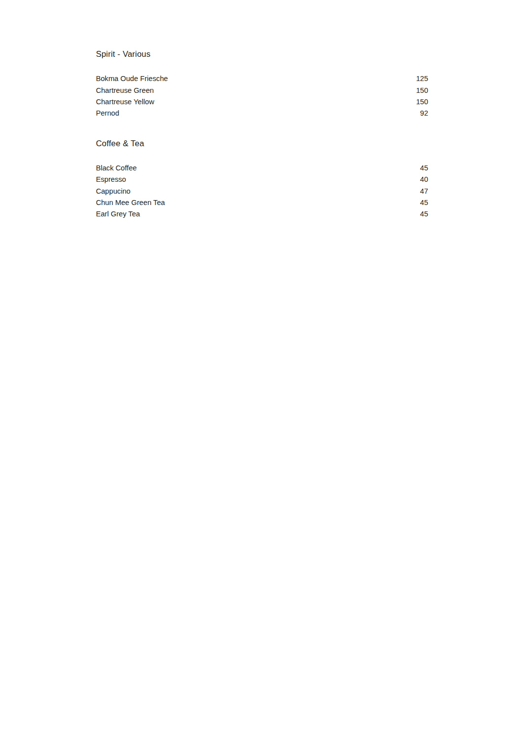Spirit - Various
Bokma Oude Friesche 125
Chartreuse Green 150
Chartreuse Yellow 150
Pernod 92
Coffee & Tea
Black Coffee 45
Espresso 40
Cappucino 47
Chun Mee Green Tea 45
Earl Grey Tea 45